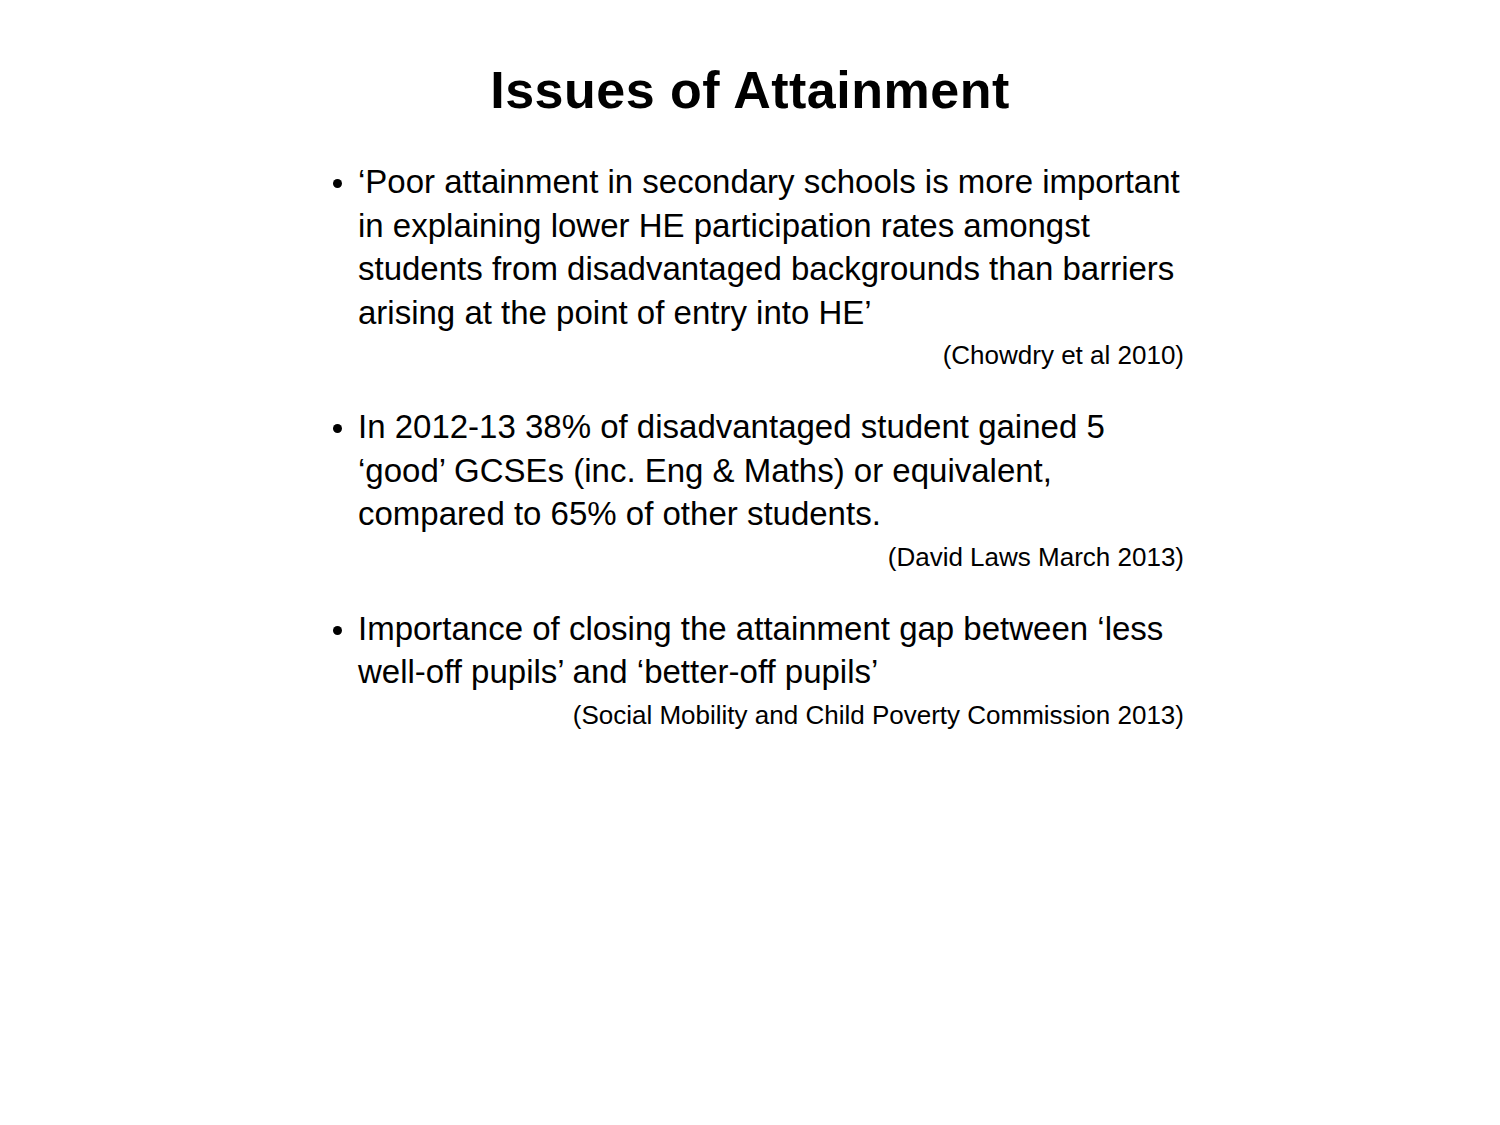Issues of Attainment
‘Poor attainment in secondary schools is more important in explaining lower HE participation rates amongst students from disadvantaged backgrounds than barriers arising at the point of entry into HE’
(Chowdry et al 2010)
In 2012-13 38% of disadvantaged student gained 5 ‘good’ GCSEs (inc. Eng & Maths) or equivalent, compared to 65% of other students.
(David Laws March 2013)
Importance of closing the attainment gap between ‘less well-off pupils’ and ‘better-off pupils’
(Social Mobility and Child Poverty Commission 2013)